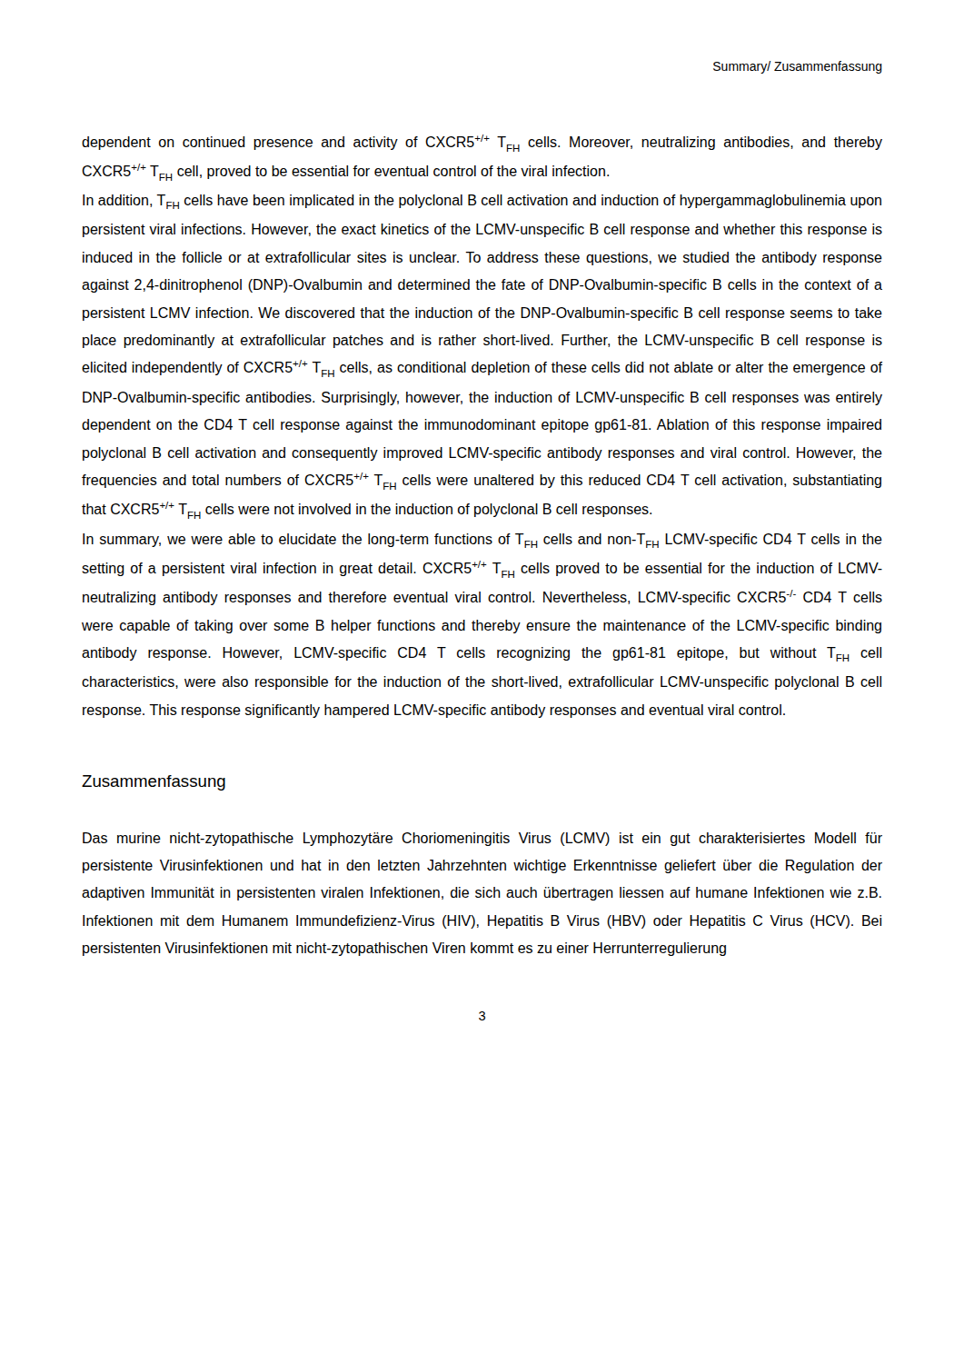Summary/ Zusammenfassung
dependent on continued presence and activity of CXCR5+/+ TFH cells. Moreover, neutralizing antibodies, and thereby CXCR5+/+ TFH cell, proved to be essential for eventual control of the viral infection.
In addition, TFH cells have been implicated in the polyclonal B cell activation and induction of hypergammaglobulinemia upon persistent viral infections. However, the exact kinetics of the LCMV-unspecific B cell response and whether this response is induced in the follicle or at extrafollicular sites is unclear. To address these questions, we studied the antibody response against 2,4-dinitrophenol (DNP)-Ovalbumin and determined the fate of DNP-Ovalbumin-specific B cells in the context of a persistent LCMV infection. We discovered that the induction of the DNP-Ovalbumin-specific B cell response seems to take place predominantly at extrafollicular patches and is rather short-lived. Further, the LCMV-unspecific B cell response is elicited independently of CXCR5+/+ TFH cells, as conditional depletion of these cells did not ablate or alter the emergence of DNP-Ovalbumin-specific antibodies. Surprisingly, however, the induction of LCMV-unspecific B cell responses was entirely dependent on the CD4 T cell response against the immunodominant epitope gp61-81. Ablation of this response impaired polyclonal B cell activation and consequently improved LCMV-specific antibody responses and viral control. However, the frequencies and total numbers of CXCR5+/+ TFH cells were unaltered by this reduced CD4 T cell activation, substantiating that CXCR5+/+ TFH cells were not involved in the induction of polyclonal B cell responses.
In summary, we were able to elucidate the long-term functions of TFH cells and non-TFH LCMV-specific CD4 T cells in the setting of a persistent viral infection in great detail. CXCR5+/+ TFH cells proved to be essential for the induction of LCMV-neutralizing antibody responses and therefore eventual viral control. Nevertheless, LCMV-specific CXCR5-/- CD4 T cells were capable of taking over some B helper functions and thereby ensure the maintenance of the LCMV-specific binding antibody response. However, LCMV-specific CD4 T cells recognizing the gp61-81 epitope, but without TFH cell characteristics, were also responsible for the induction of the short-lived, extrafollicular LCMV-unspecific polyclonal B cell response. This response significantly hampered LCMV-specific antibody responses and eventual viral control.
Zusammenfassung
Das murine nicht-zytopathische Lymphozytäre Choriomeningitis Virus (LCMV) ist ein gut charakterisiertes Modell für persistente Virusinfektionen und hat in den letzten Jahrzehnten wichtige Erkenntnisse geliefert über die Regulation der adaptiven Immunität in persistenten viralen Infektionen, die sich auch übertragen liessen auf humane Infektionen wie z.B. Infektionen mit dem Humanem Immundefizienz-Virus (HIV), Hepatitis B Virus (HBV) oder Hepatitis C Virus (HCV). Bei persistenten Virusinfektionen mit nicht-zytopathischen Viren kommt es zu einer Herrunterregulierung
3